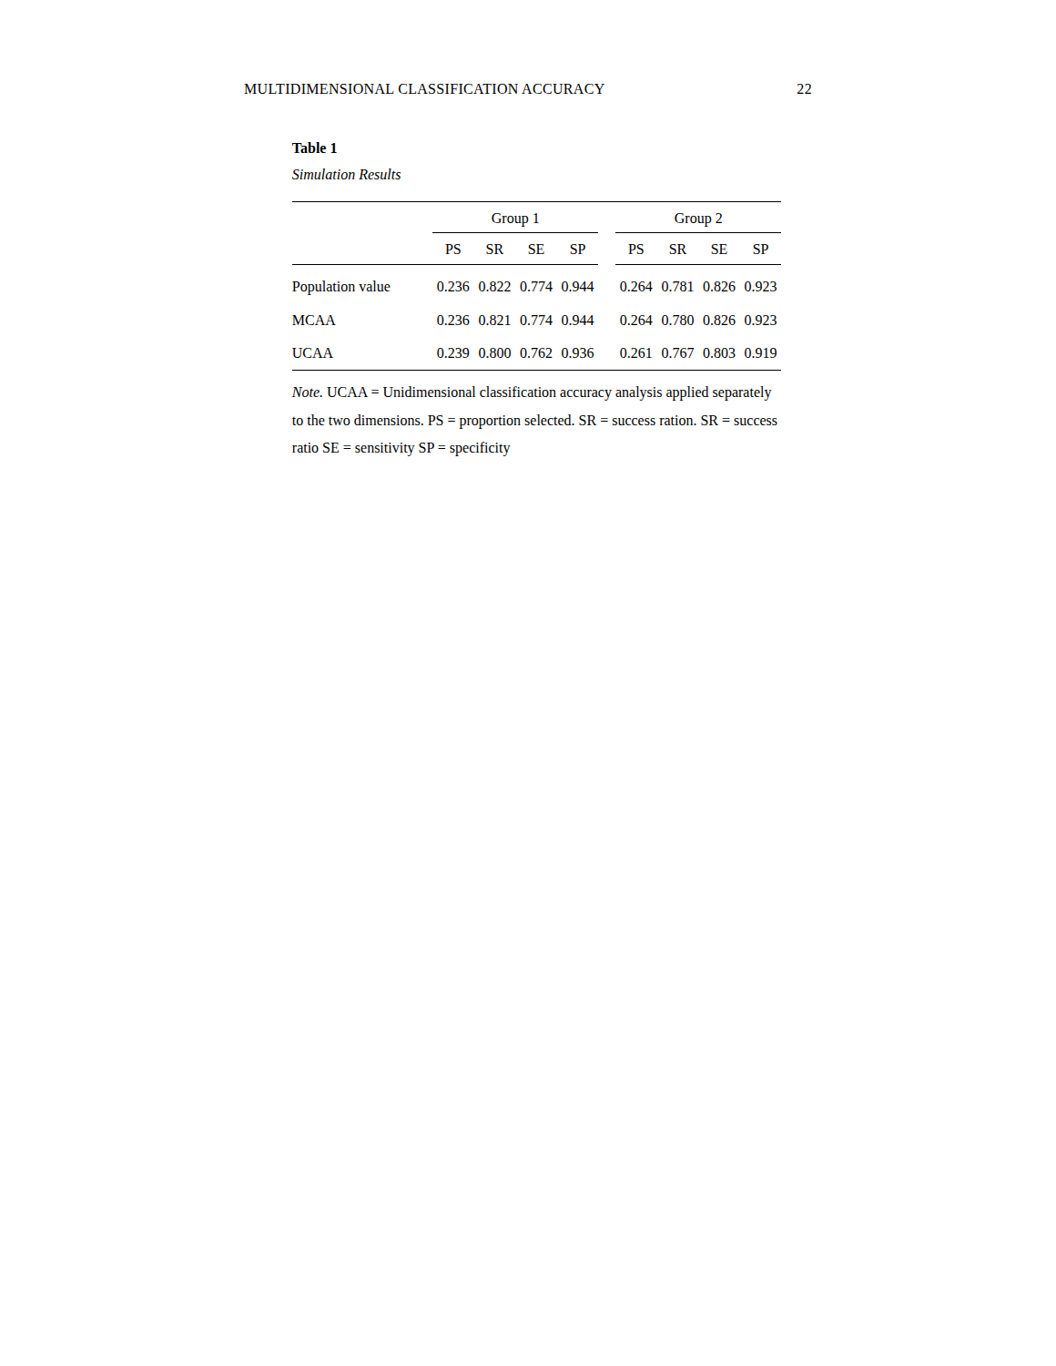Multidimensional Classification Accuracy 22
Table 1
Simulation Results
| | Group 1 | | Group 2 |
| --- | --- | --- | --- |
| | PS | SR | SE | SP | | PS | SR | SE | SP |
| Population value | 0.236 | 0.822 | 0.774 | 0.944 | | 0.264 | 0.781 | 0.826 | 0.923 |
| MCAA | 0.236 | 0.821 | 0.774 | 0.944 | | 0.264 | 0.780 | 0.826 | 0.923 |
| UCAA | 0.239 | 0.800 | 0.762 | 0.936 | | 0.261 | 0.767 | 0.803 | 0.919 |
Note. UCAA = Unidimensional classification accuracy analysis applied separately to the two dimensions. PS = proportion selected. SR = success ration. SR = success ratio SE = sensitivity SP = specificity